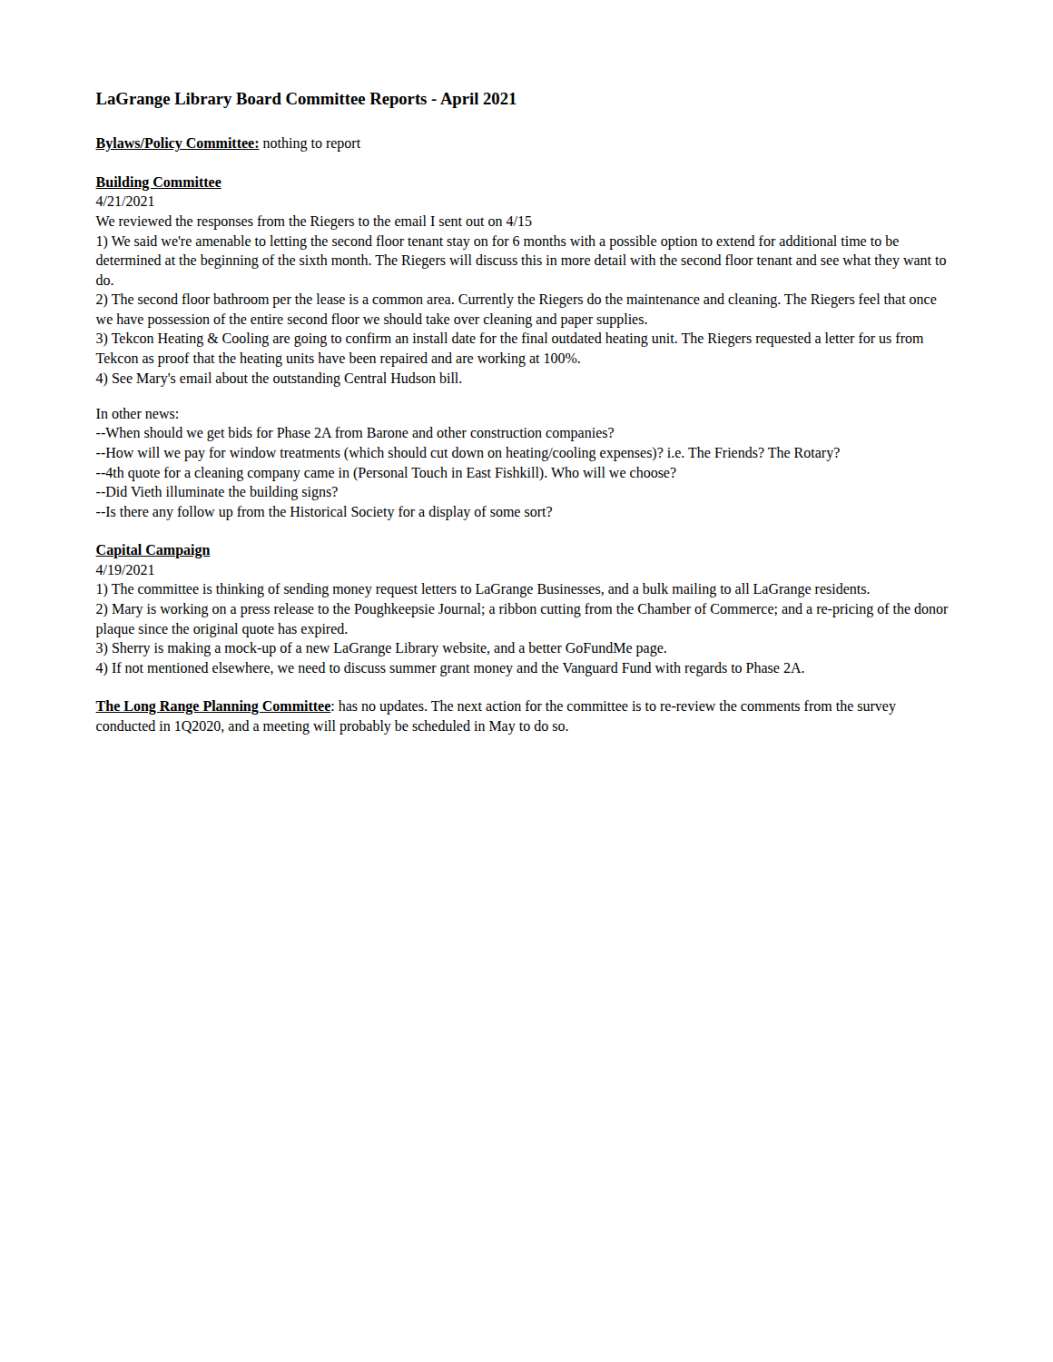LaGrange Library Board Committee Reports - April 2021
Bylaws/Policy Committee:
nothing to report
Building Committee
4/21/2021
We reviewed the responses from the Riegers to the email I sent out on 4/15
1) We said we're amenable to letting the second floor tenant stay on for 6 months with a possible option to extend for additional time to be determined at the beginning of the sixth month. The Riegers will discuss this in more detail with the second floor tenant and see what they want to do.
2) The second floor bathroom per the lease is a common area. Currently the Riegers do the maintenance and cleaning. The Riegers feel that once we have possession of the entire second floor we should take over cleaning and paper supplies.
3) Tekcon Heating & Cooling are going to confirm an install date for the final outdated heating unit. The Riegers requested a letter for us from Tekcon as proof that the heating units have been repaired and are working at 100%.
4) See Mary's email about the outstanding Central Hudson bill.
In other news:
--When should we get bids for Phase 2A from Barone and other construction companies?
--How will we pay for window treatments (which should cut down on heating/cooling expenses)? i.e. The Friends? The Rotary?
--4th quote for a cleaning company came in (Personal Touch in East Fishkill). Who will we choose?
--Did Vieth illuminate the building signs?
--Is there any follow up from the Historical Society for a display of some sort?
Capital Campaign
4/19/2021
1) The committee is thinking of sending money request letters to LaGrange Businesses, and a bulk mailing to all LaGrange residents.
2) Mary is working on a press release to the Poughkeepsie Journal; a ribbon cutting from the Chamber of Commerce; and a re-pricing of the donor plaque since the original quote has expired.
3) Sherry is making a mock-up of a new LaGrange Library website, and a better GoFundMe page.
4) If not mentioned elsewhere, we need to discuss summer grant money and the Vanguard Fund with regards to Phase 2A.
The Long Range Planning Committee
: has no updates. The next action for the committee is to re-review the comments from the survey conducted in 1Q2020, and a meeting will probably be scheduled in May to do so.